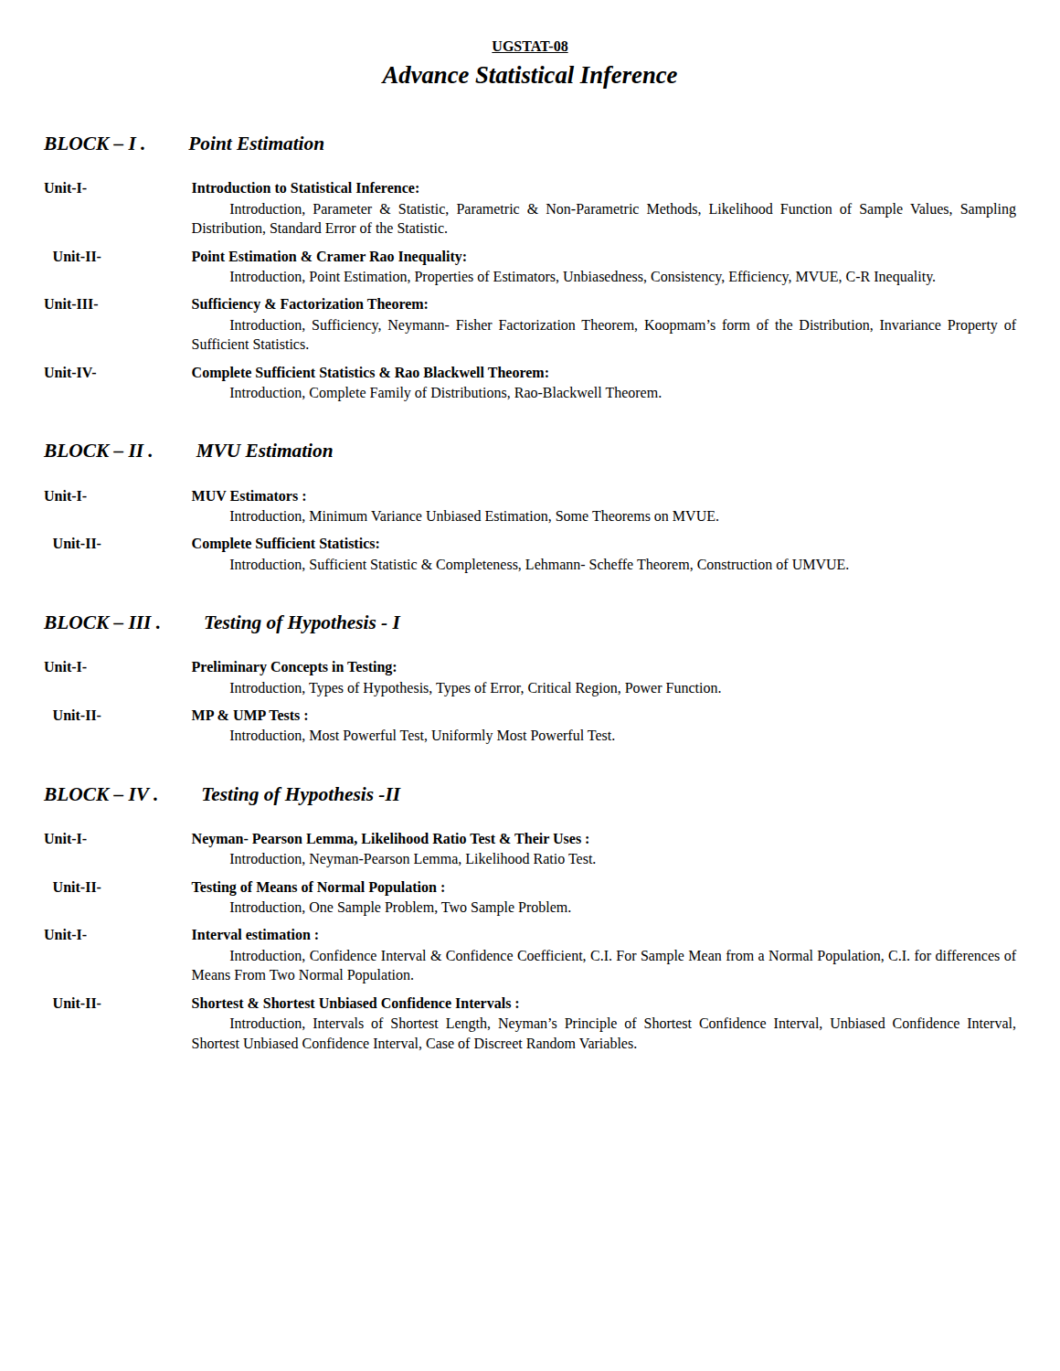UGSTAT-08
Advance Statistical Inference
BLOCK – I .Point Estimation
| Unit-I- | Introduction to Statistical Inference: Introduction, Parameter & Statistic, Parametric & Non-Parametric Methods, Likelihood Function of Sample Values, Sampling Distribution, Standard Error of the Statistic. |
| Unit-II- | Point Estimation & Cramer Rao Inequality: Introduction, Point Estimation, Properties of Estimators, Unbiasedness, Consistency, Efficiency, MVUE, C-R Inequality. |
| Unit-III- | Sufficiency & Factorization Theorem: Introduction, Sufficiency, Neymann- Fisher Factorization Theorem, Koopmam’s form of the Distribution, Invariance Property of Sufficient Statistics. |
| Unit-IV- | Complete Sufficient Statistics & Rao Blackwell Theorem: Introduction, Complete Family of Distributions, Rao-Blackwell Theorem. |
BLOCK – II .MVU Estimation
| Unit-I- | MUV Estimators : Introduction, Minimum Variance Unbiased Estimation, Some Theorems on MVUE. |
| Unit-II- | Complete Sufficient Statistics: Introduction, Sufficient Statistic & Completeness, Lehmann- Scheffe Theorem, Construction of UMVUE. |
BLOCK – III .Testing of Hypothesis - I
| Unit-I- | Preliminary Concepts in Testing: Introduction, Types of Hypothesis, Types of Error, Critical Region, Power Function. |
| Unit-II- | MP & UMP Tests : Introduction, Most Powerful Test, Uniformly Most Powerful Test. |
BLOCK – IV .Testing of Hypothesis -II
| Unit-I- | Neyman- Pearson Lemma, Likelihood Ratio Test & Their Uses : Introduction, Neyman-Pearson Lemma, Likelihood Ratio Test. |
| Unit-II- | Testing of Means of Normal Population : Introduction, One Sample Problem, Two Sample Problem. |
| Unit-I- | Interval estimation : Introduction, Confidence Interval & Confidence Coefficient, C.I. For Sample Mean from a Normal Population, C.I. for differences of Means From Two Normal Population. |
| Unit-II- | Shortest & Shortest Unbiased Confidence Intervals : Introduction, Intervals of Shortest Length, Neyman’s Principle of Shortest Confidence Interval, Unbiased Confidence Interval, Shortest Unbiased Confidence Interval, Case of Discreet Random Variables. |